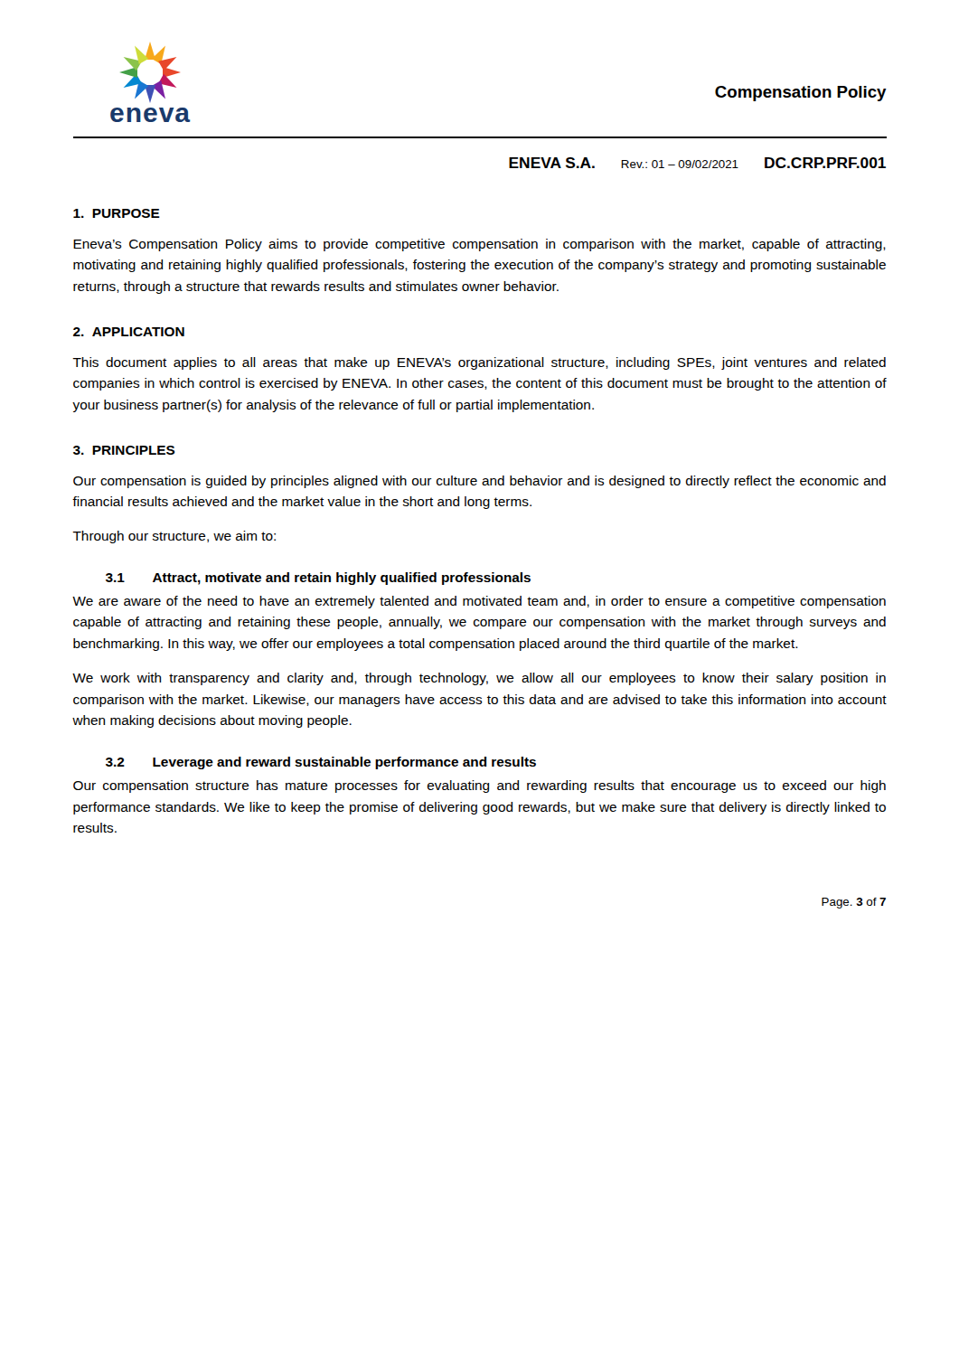eneva
Compensation Policy
ENEVA S.A. Rev.: 01 – 09/02/2021 DC.CRP.PRF.001
1. PURPOSE
Eneva’s Compensation Policy aims to provide competitive compensation in comparison with the market, capable of attracting, motivating and retaining highly qualified professionals, fostering the execution of the company’s strategy and promoting sustainable returns, through a structure that rewards results and stimulates owner behavior.
2. APPLICATION
This document applies to all areas that make up ENEVA’s organizational structure, including SPEs, joint ventures and related companies in which control is exercised by ENEVA. In other cases, the content of this document must be brought to the attention of your business partner(s) for analysis of the relevance of full or partial implementation.
3. PRINCIPLES
Our compensation is guided by principles aligned with our culture and behavior and is designed to directly reflect the economic and financial results achieved and the market value in the short and long terms.
Through our structure, we aim to:
3.1 Attract, motivate and retain highly qualified professionals
We are aware of the need to have an extremely talented and motivated team and, in order to ensure a competitive compensation capable of attracting and retaining these people, annually, we compare our compensation with the market through surveys and benchmarking. In this way, we offer our employees a total compensation placed around the third quartile of the market.
We work with transparency and clarity and, through technology, we allow all our employees to know their salary position in comparison with the market. Likewise, our managers have access to this data and are advised to take this information into account when making decisions about moving people.
3.2 Leverage and reward sustainable performance and results
Our compensation structure has mature processes for evaluating and rewarding results that encourage us to exceed our high performance standards. We like to keep the promise of delivering good rewards, but we make sure that delivery is directly linked to results.
Page. 3 of 7